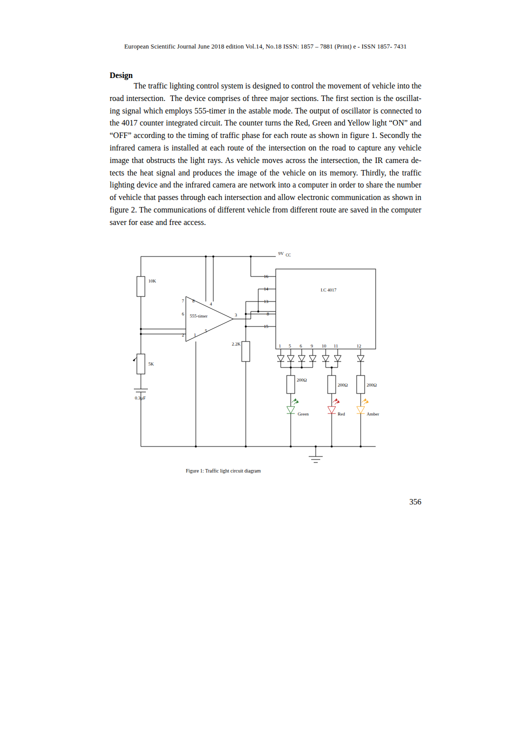European Scientific Journal June 2018 edition Vol.14, No.18 ISSN: 1857 – 7881 (Print) e - ISSN 1857- 7431
Design
The traffic lighting control system is designed to control the movement of vehicle into the road intersection. The device comprises of three major sections. The first section is the oscillating signal which employs 555-timer in the astable mode. The output of oscillator is connected to the 4017 counter integrated circuit. The counter turns the Red, Green and Yellow light “ON” and “OFF” according to the timing of traffic phase for each route as shown in figure 1. Secondly the infrared camera is installed at each route of the intersection on the road to capture any vehicle image that obstructs the light rays. As vehicle moves across the intersection, the IR camera detects the heat signal and produces the image of the vehicle on its memory. Thirdly, the traffic lighting device and the infrared camera are network into a computer in order to share the number of vehicle that passes through each intersection and allow electronic communication as shown in figure 2. The communications of different vehicle from different route are saved in the computer saver for ease and free access.
9V CC 10K 5K 0.3µF 555-timer 7 8 4 6 2 1 5 3 I.C 4017 16 14 13 8 15 2.2K 1 5 6 9 10 11 12 200Ω Green 200Ω Red 200Ω Amber Figure 1: Traffic light circuit diagram
356